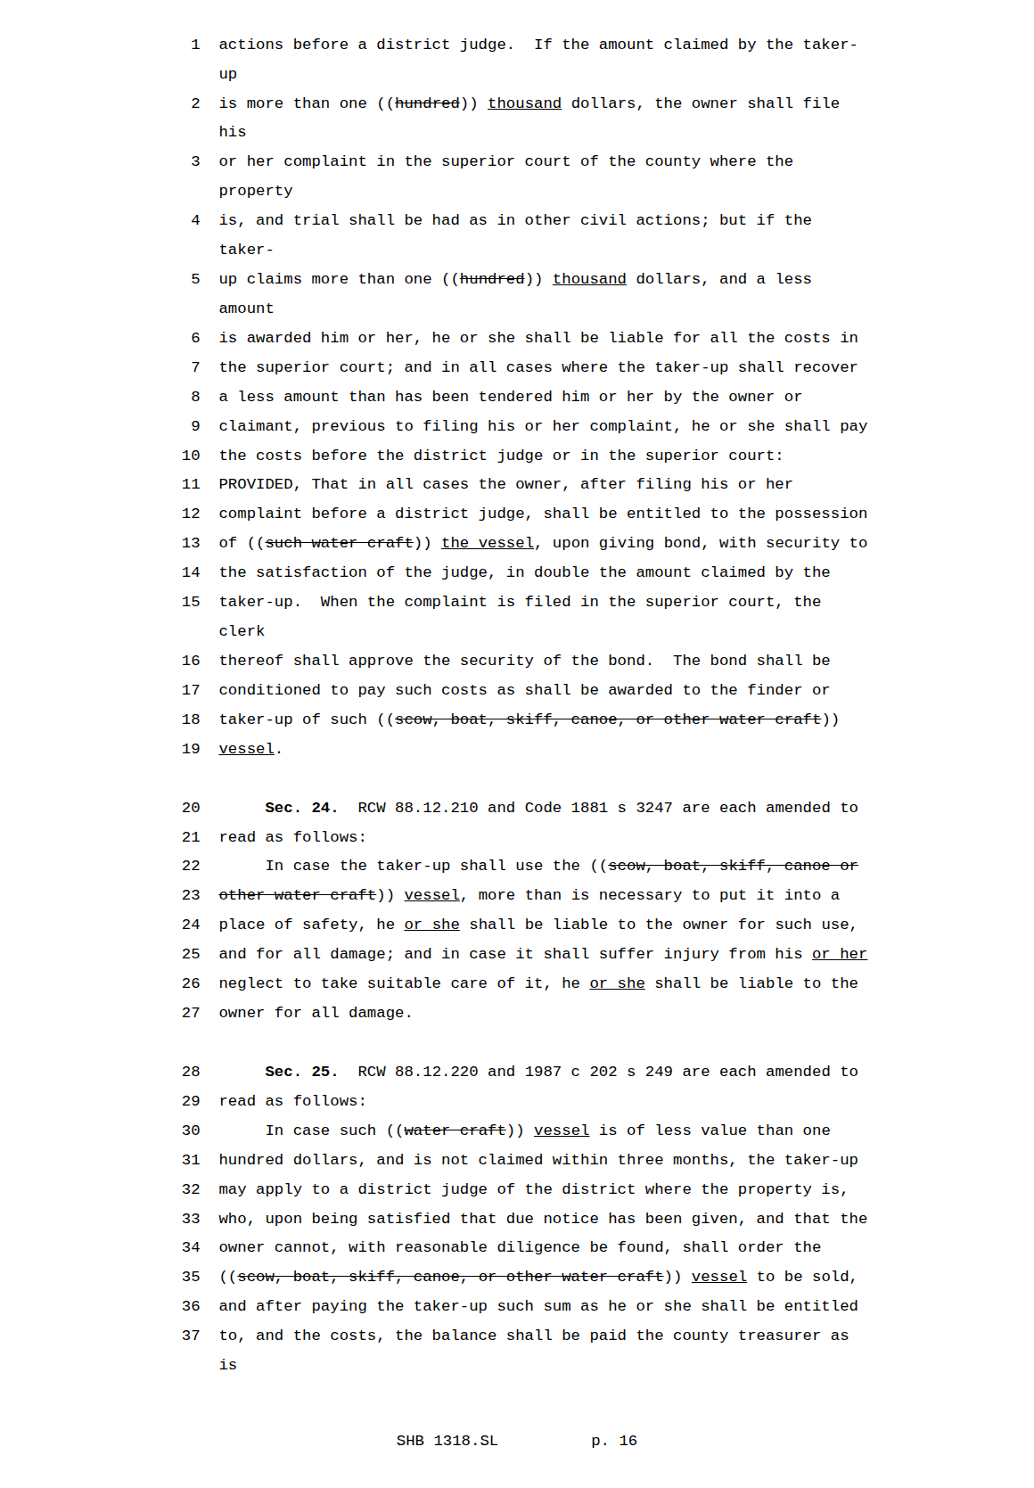1 actions before a district judge. If the amount claimed by the taker-up
2 is more than one ((hundred)) thousand dollars, the owner shall file his
3 or her complaint in the superior court of the county where the property
4 is, and trial shall be had as in other civil actions; but if the taker-
5 up claims more than one ((hundred)) thousand dollars, and a less amount
6 is awarded him or her, he or she shall be liable for all the costs in
7 the superior court; and in all cases where the taker-up shall recover
8 a less amount than has been tendered him or her by the owner or
9 claimant, previous to filing his or her complaint, he or she shall pay
10 the costs before the district judge or in the superior court:
11 PROVIDED, That in all cases the owner, after filing his or her
12 complaint before a district judge, shall be entitled to the possession
13 of ((such water craft)) the vessel, upon giving bond, with security to
14 the satisfaction of the judge, in double the amount claimed by the
15 taker-up. When the complaint is filed in the superior court, the clerk
16 thereof shall approve the security of the bond. The bond shall be
17 conditioned to pay such costs as shall be awarded to the finder or
18 taker-up of such ((scow, boat, skiff, canoe, or other water craft))
19 vessel.
20 Sec. 24. RCW 88.12.210 and Code 1881 s 3247 are each amended to
21 read as follows:
22 In case the taker-up shall use the ((scow, boat, skiff, canoe or
23 other water craft)) vessel, more than is necessary to put it into a
24 place of safety, he or she shall be liable to the owner for such use,
25 and for all damage; and in case it shall suffer injury from his or her
26 neglect to take suitable care of it, he or she shall be liable to the
27 owner for all damage.
28 Sec. 25. RCW 88.12.220 and 1987 c 202 s 249 are each amended to
29 read as follows:
30 In case such ((water craft)) vessel is of less value than one
31 hundred dollars, and is not claimed within three months, the taker-up
32 may apply to a district judge of the district where the property is,
33 who, upon being satisfied that due notice has been given, and that the
34 owner cannot, with reasonable diligence be found, shall order the
35((scow, boat, skiff, canoe, or other water craft)) vessel to be sold,
36 and after paying the taker-up such sum as he or she shall be entitled
37 to, and the costs, the balance shall be paid the county treasurer as is
SHB 1318.SL p. 16